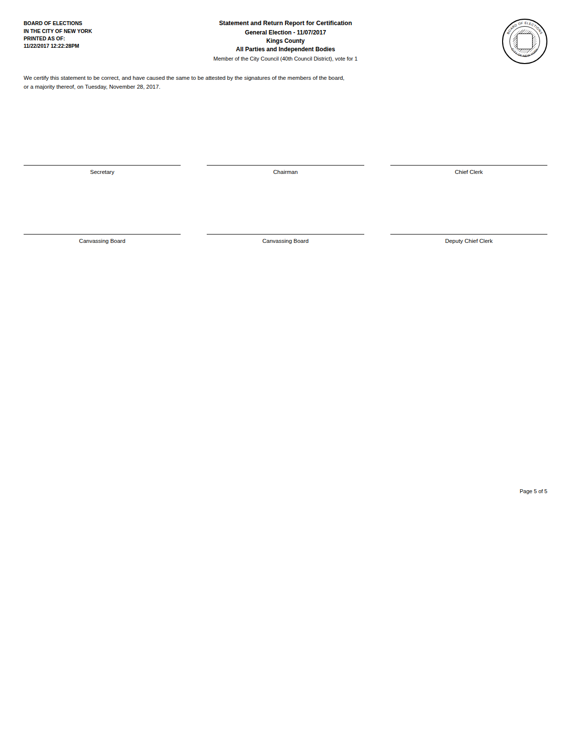BOARD OF ELECTIONS
IN THE CITY OF NEW YORK
PRINTED AS OF:
11/22/2017 12:22:28PM
Statement and Return Report for Certification
General Election - 11/07/2017
Kings County
All Parties and Independent Bodies
Member of the City Council (40th Council District), vote for 1
BOARD OF ELECTIONS CITY OF NEW YORK
We certify this statement to be correct, and have caused the same to be attested by the signatures of the members of the board,
or a majority thereof, on Tuesday, November 28, 2017.
Secretary
Chairman
Chief Clerk
Canvassing Board
Canvassing Board
Deputy Chief Clerk
Page 5 of 5